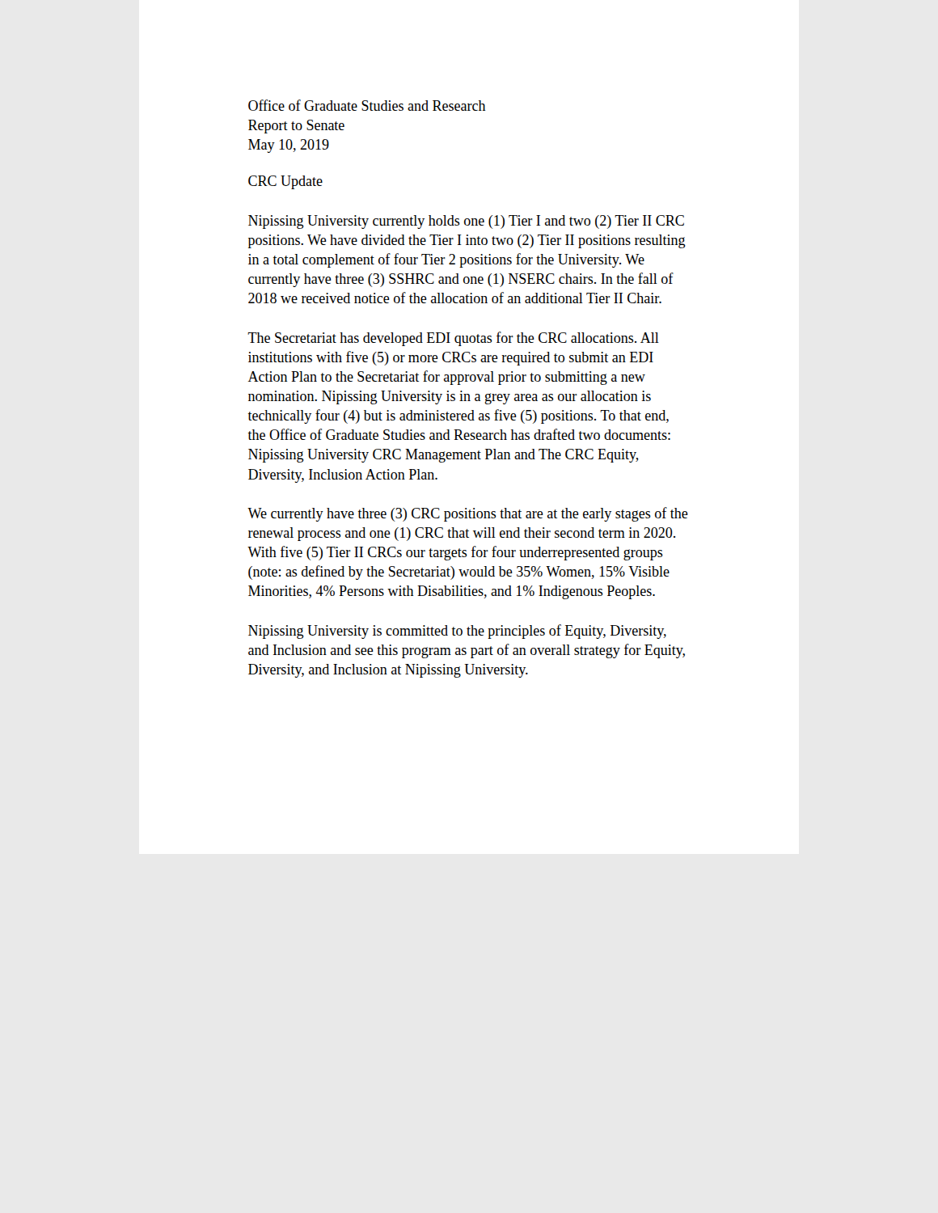Office of Graduate Studies and Research
Report to Senate
May 10, 2019
CRC Update
Nipissing University currently holds one (1) Tier I and two (2) Tier II CRC positions. We have divided the Tier I into two (2) Tier II positions resulting in a total complement of four Tier 2 positions for the University. We currently have three (3) SSHRC and one (1) NSERC chairs. In the fall of 2018 we received notice of the allocation of an additional Tier II Chair.
The Secretariat has developed EDI quotas for the CRC allocations. All institutions with five (5) or more CRCs are required to submit an EDI Action Plan to the Secretariat for approval prior to submitting a new nomination. Nipissing University is in a grey area as our allocation is technically four (4) but is administered as five (5) positions. To that end, the Office of Graduate Studies and Research has drafted two documents: Nipissing University CRC Management Plan and The CRC Equity, Diversity, Inclusion Action Plan.
We currently have three (3) CRC positions that are at the early stages of the renewal process and one (1) CRC that will end their second term in 2020. With five (5) Tier II CRCs our targets for four underrepresented groups (note: as defined by the Secretariat) would be 35% Women, 15% Visible Minorities, 4% Persons with Disabilities, and 1% Indigenous Peoples.
Nipissing University is committed to the principles of Equity, Diversity, and Inclusion and see this program as part of an overall strategy for Equity, Diversity, and Inclusion at Nipissing University.